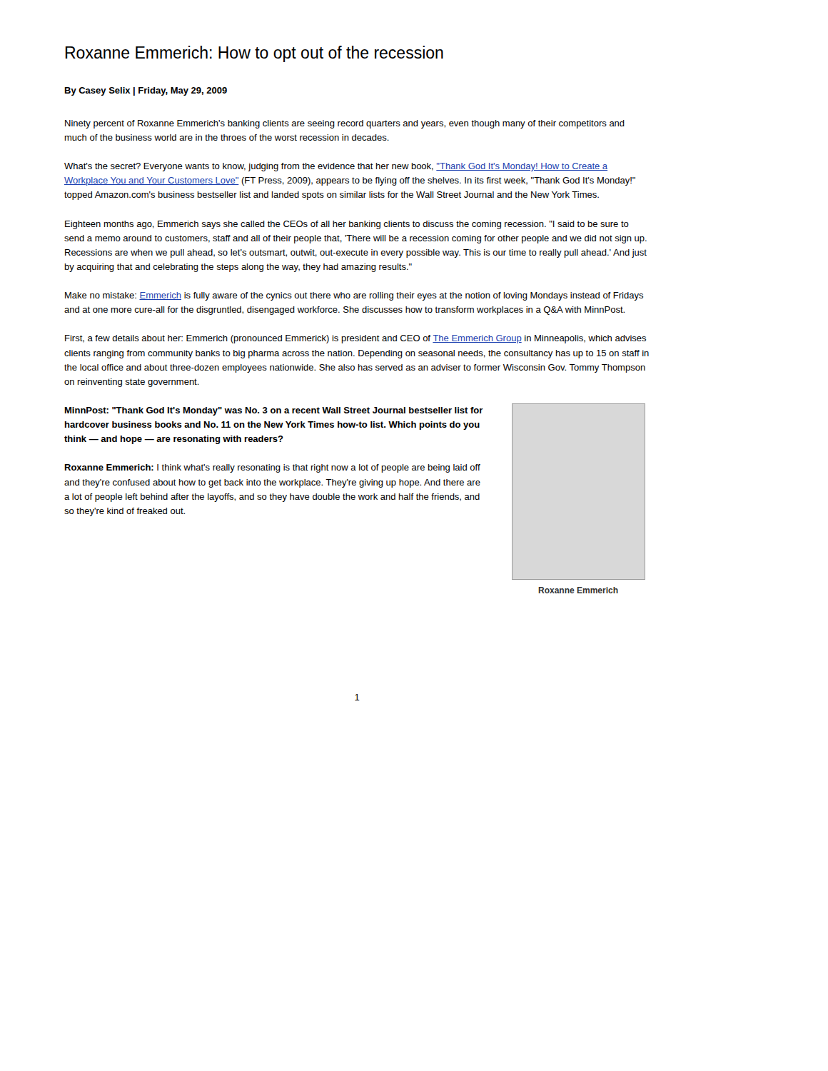Roxanne Emmerich: How to opt out of the recession
By Casey Selix | Friday, May 29, 2009
Ninety percent of Roxanne Emmerich's banking clients are seeing record quarters and years, even though many of their competitors and much of the business world are in the throes of the worst recession in decades.
What's the secret? Everyone wants to know, judging from the evidence that her new book, "Thank God It's Monday! How to Create a Workplace You and Your Customers Love" (FT Press, 2009), appears to be flying off the shelves. In its first week, "Thank God It's Monday!" topped Amazon.com's business bestseller list and landed spots on similar lists for the Wall Street Journal and the New York Times.
Eighteen months ago, Emmerich says she called the CEOs of all her banking clients to discuss the coming recession. "I said to be sure to send a memo around to customers, staff and all of their people that, 'There will be a recession coming for other people and we did not sign up. Recessions are when we pull ahead, so let's outsmart, outwit, out-execute in every possible way. This is our time to really pull ahead.' And just by acquiring that and celebrating the steps along the way, they had amazing results."
Make no mistake: Emmerich is fully aware of the cynics out there who are rolling their eyes at the notion of loving Mondays instead of Fridays and at one more cure-all for the disgruntled, disengaged workforce. She discusses how to transform workplaces in a Q&A with MinnPost.
First, a few details about her: Emmerich (pronounced Emmerick) is president and CEO of The Emmerich Group in Minneapolis, which advises clients ranging from community banks to big pharma across the nation. Depending on seasonal needs, the consultancy has up to 15 on staff in the local office and about three-dozen employees nationwide. She also has served as an adviser to former Wisconsin Gov. Tommy Thompson on reinventing state government.
Roxanne Emmerich
MinnPost: "Thank God It's Monday" was No. 3 on a recent Wall Street Journal bestseller list for hardcover business books and No. 11 on the New York Times how-to list. Which points do you think — and hope — are resonating with readers?
Roxanne Emmerich: I think what's really resonating is that right now a lot of people are being laid off and they're confused about how to get back into the workplace. They're giving up hope. And there are a lot of people left behind after the layoffs, and so they have double the work and half the friends, and so they're kind of freaked out.
1